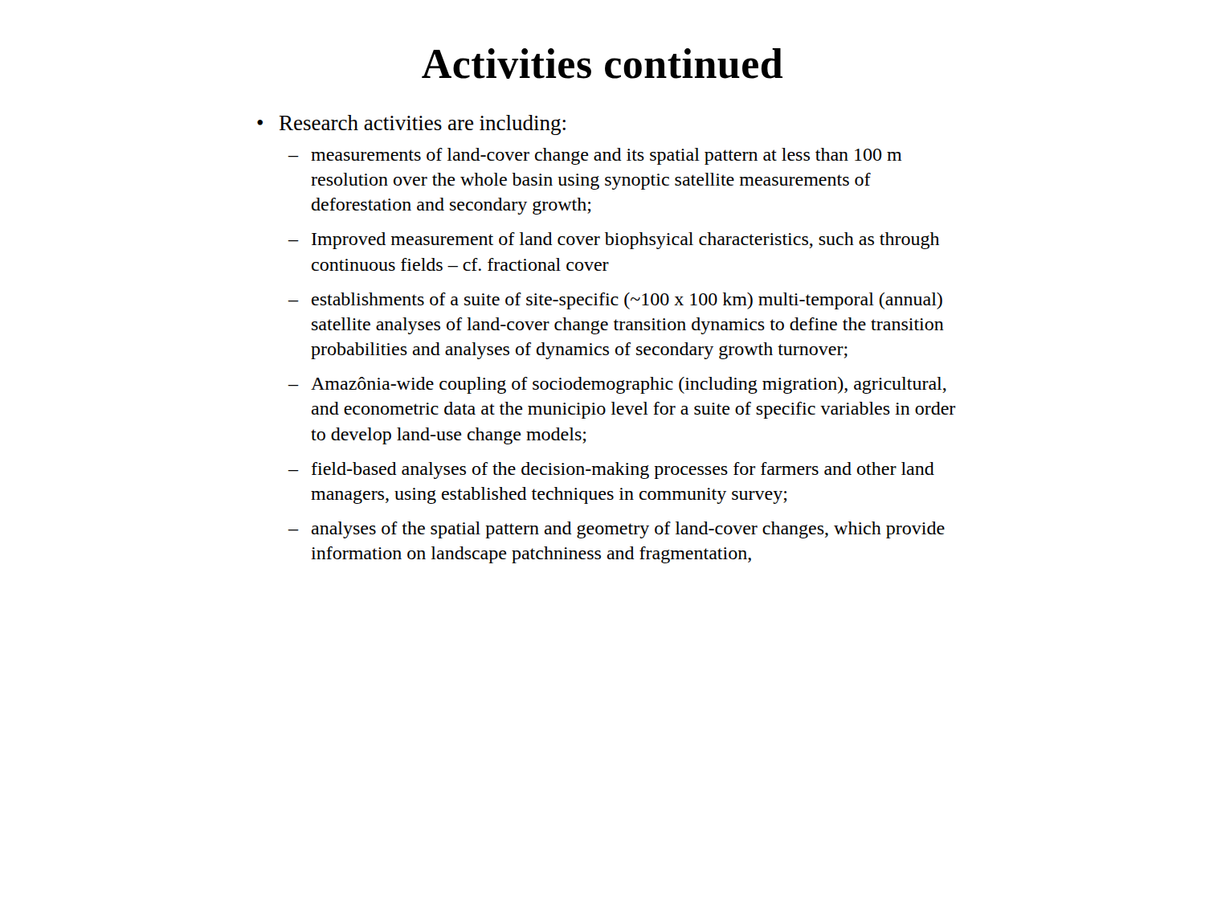Activities continued
Research activities are including:
measurements of land-cover change and its spatial pattern at less than 100 m resolution over the whole basin using synoptic satellite measurements of deforestation and secondary growth;
Improved measurement of land cover biophsyical characteristics, such as through continuous fields – cf. fractional cover
establishments of a suite of site-specific (~100 x 100 km) multi-temporal (annual) satellite analyses of land-cover change transition dynamics to define the transition probabilities and analyses of dynamics of secondary growth turnover;
Amazônia-wide coupling of sociodemographic (including migration), agricultural, and econometric data at the municipio level for a suite of specific variables in order to develop land-use change models;
field-based analyses of the decision-making processes for farmers and other land managers, using established techniques in community survey;
analyses of the spatial pattern and geometry of land-cover changes, which provide information on landscape patchniness and fragmentation,